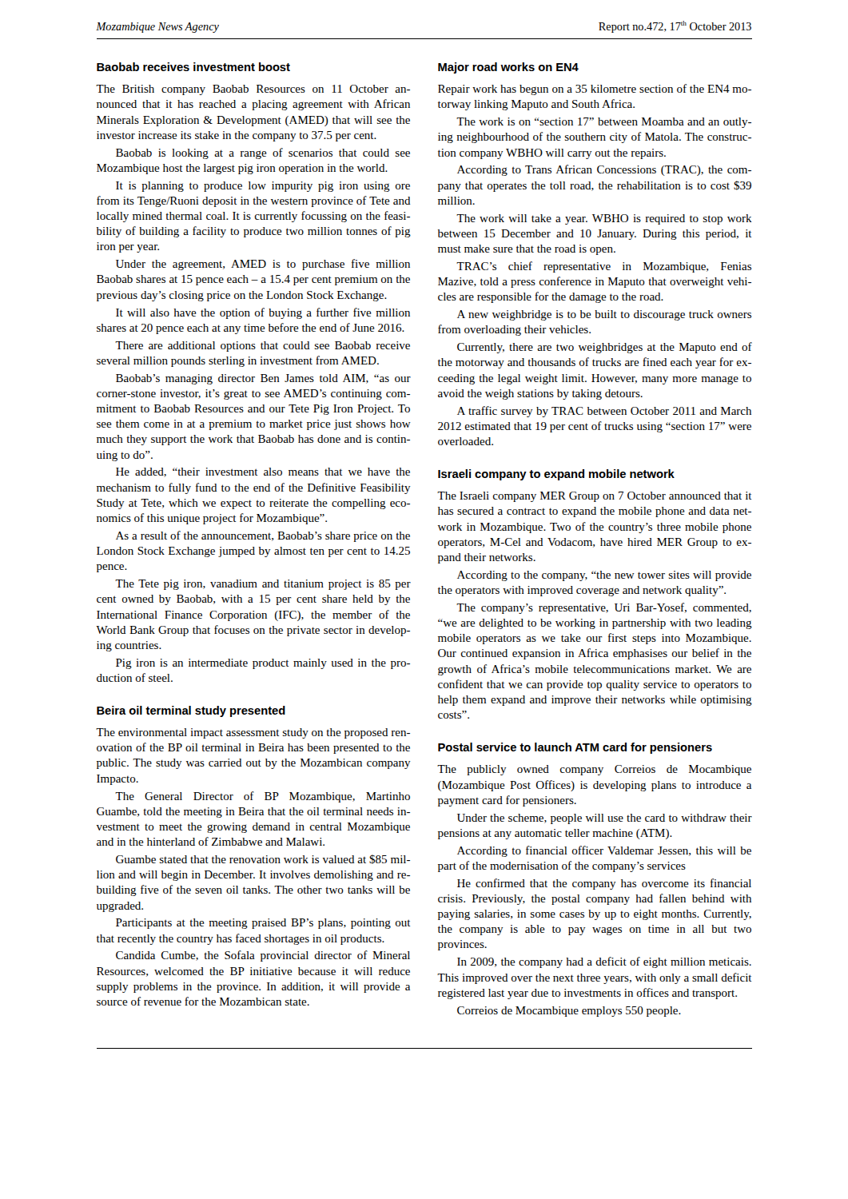Mozambique News Agency
Report no.472, 17th October 2013
Baobab receives investment boost
The British company Baobab Resources on 11 October announced that it has reached a placing agreement with African Minerals Exploration & Development (AMED) that will see the investor increase its stake in the company to 37.5 per cent.
Baobab is looking at a range of scenarios that could see Mozambique host the largest pig iron operation in the world.
It is planning to produce low impurity pig iron using ore from its Tenge/Ruoni deposit in the western province of Tete and locally mined thermal coal. It is currently focussing on the feasibility of building a facility to produce two million tonnes of pig iron per year.
Under the agreement, AMED is to purchase five million Baobab shares at 15 pence each – a 15.4 per cent premium on the previous day’s closing price on the London Stock Exchange.
It will also have the option of buying a further five million shares at 20 pence each at any time before the end of June 2016.
There are additional options that could see Baobab receive several million pounds sterling in investment from AMED.
Baobab’s managing director Ben James told AIM, “as our corner-stone investor, it’s great to see AMED’s continuing commitment to Baobab Resources and our Tete Pig Iron Project. To see them come in at a premium to market price just shows how much they support the work that Baobab has done and is continuing to do”.
He added, “their investment also means that we have the mechanism to fully fund to the end of the Definitive Feasibility Study at Tete, which we expect to reiterate the compelling economics of this unique project for Mozambique”.
As a result of the announcement, Baobab’s share price on the London Stock Exchange jumped by almost ten per cent to 14.25 pence.
The Tete pig iron, vanadium and titanium project is 85 per cent owned by Baobab, with a 15 per cent share held by the International Finance Corporation (IFC), the member of the World Bank Group that focuses on the private sector in developing countries.
Pig iron is an intermediate product mainly used in the production of steel.
Beira oil terminal study presented
The environmental impact assessment study on the proposed renovation of the BP oil terminal in Beira has been presented to the public. The study was carried out by the Mozambican company Impacto.
The General Director of BP Mozambique, Martinho Guambe, told the meeting in Beira that the oil terminal needs investment to meet the growing demand in central Mozambique and in the hinterland of Zimbabwe and Malawi.
Guambe stated that the renovation work is valued at $85 million and will begin in December. It involves demolishing and rebuilding five of the seven oil tanks. The other two tanks will be upgraded.
Participants at the meeting praised BP’s plans, pointing out that recently the country has faced shortages in oil products.
Candida Cumbe, the Sofala provincial director of Mineral Resources, welcomed the BP initiative because it will reduce supply problems in the province. In addition, it will provide a source of revenue for the Mozambican state.
Major road works on EN4
Repair work has begun on a 35 kilometre section of the EN4 motorway linking Maputo and South Africa.
The work is on “section 17” between Moamba and an outlying neighbourhood of the southern city of Matola. The construction company WBHO will carry out the repairs.
According to Trans African Concessions (TRAC), the company that operates the toll road, the rehabilitation is to cost $39 million.
The work will take a year. WBHO is required to stop work between 15 December and 10 January. During this period, it must make sure that the road is open.
TRAC’s chief representative in Mozambique, Fenias Mazive, told a press conference in Maputo that overweight vehicles are responsible for the damage to the road.
A new weighbridge is to be built to discourage truck owners from overloading their vehicles.
Currently, there are two weighbridges at the Maputo end of the motorway and thousands of trucks are fined each year for exceeding the legal weight limit. However, many more manage to avoid the weigh stations by taking detours.
A traffic survey by TRAC between October 2011 and March 2012 estimated that 19 per cent of trucks using “section 17” were overloaded.
Israeli company to expand mobile network
The Israeli company MER Group on 7 October announced that it has secured a contract to expand the mobile phone and data network in Mozambique. Two of the country’s three mobile phone operators, M-Cel and Vodacom, have hired MER Group to expand their networks.
According to the company, “the new tower sites will provide the operators with improved coverage and network quality”.
The company’s representative, Uri Bar-Yosef, commented, “we are delighted to be working in partnership with two leading mobile operators as we take our first steps into Mozambique. Our continued expansion in Africa emphasises our belief in the growth of Africa’s mobile telecommunications market. We are confident that we can provide top quality service to operators to help them expand and improve their networks while optimising costs”.
Postal service to launch ATM card for pensioners
The publicly owned company Correios de Mocambique (Mozambique Post Offices) is developing plans to introduce a payment card for pensioners.
Under the scheme, people will use the card to withdraw their pensions at any automatic teller machine (ATM).
According to financial officer Valdemar Jessen, this will be part of the modernisation of the company’s services
He confirmed that the company has overcome its financial crisis. Previously, the postal company had fallen behind with paying salaries, in some cases by up to eight months. Currently, the company is able to pay wages on time in all but two provinces.
In 2009, the company had a deficit of eight million meticais. This improved over the next three years, with only a small deficit registered last year due to investments in offices and transport.
Correios de Mocambique employs 550 people.